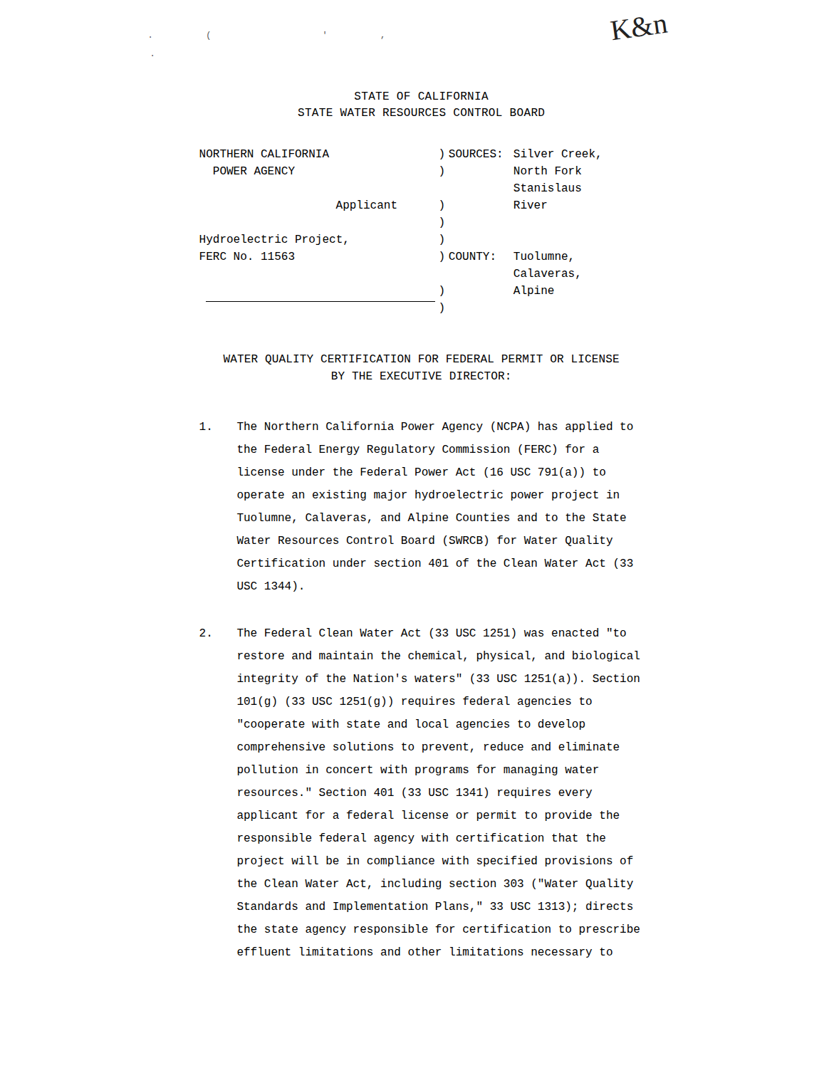K&n
. ( ' ,
.
STATE OF CALIFORNIA
STATE WATER RESOURCES CONTROL BOARD
| NORTHERN CALIFORNIA POWER AGENCY | ) ) | SOURCES: | Silver Creek, North Fork Stanislaus |
| Applicant | ) | | River |
| | ) | | |
| Hydroelectric Project, | ) | | |
| FERC No. 11563 | ) | COUNTY: | Tuolumne, Calaveras, |
| | ) | | Alpine |
| | ) | | |
WATER QUALITY CERTIFICATION FOR FEDERAL PERMIT OR LICENSE
BY THE EXECUTIVE DIRECTOR:
The Northern California Power Agency (NCPA) has applied to the Federal Energy Regulatory Commission (FERC) for a license under the Federal Power Act (16 USC 791(a)) to operate an existing major hydroelectric power project in Tuolumne, Calaveras, and Alpine Counties and to the State Water Resources Control Board (SWRCB) for Water Quality Certification under section 401 of the Clean Water Act (33 USC 1344).
The Federal Clean Water Act (33 USC 1251) was enacted "to restore and maintain the chemical, physical, and biological integrity of the Nation's waters" (33 USC 1251(a)). Section 101(g) (33 USC 1251(g)) requires federal agencies to "cooperate with state and local agencies to develop comprehensive solutions to prevent, reduce and eliminate pollution in concert with programs for managing water resources." Section 401 (33 USC 1341) requires every applicant for a federal license or permit to provide the responsible federal agency with certification that the project will be in compliance with specified provisions of the Clean Water Act, including section 303 ("Water Quality Standards and Implementation Plans," 33 USC 1313); directs the state agency responsible for certification to prescribe effluent limitations and other limitations necessary to